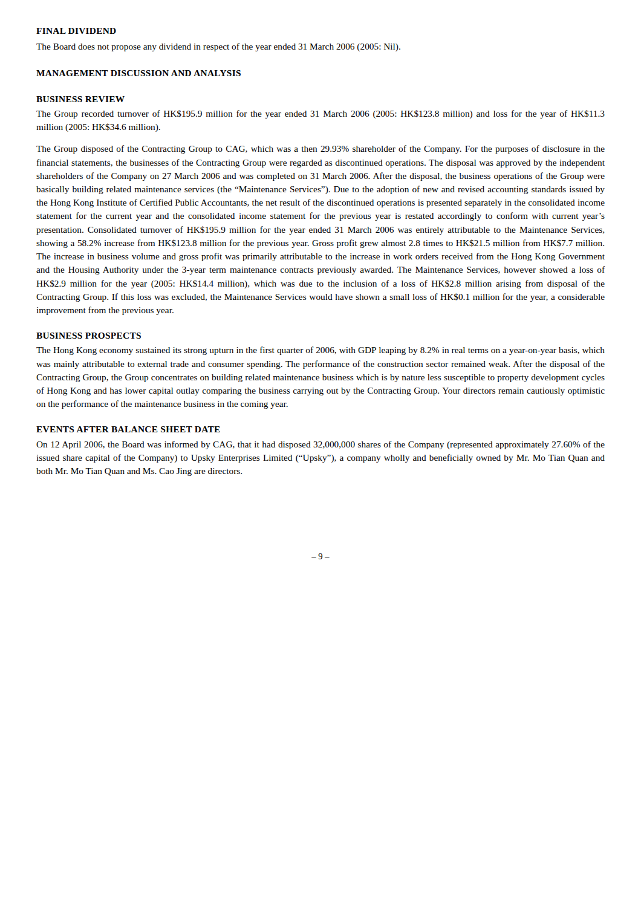FINAL DIVIDEND
The Board does not propose any dividend in respect of the year ended 31 March 2006 (2005: Nil).
MANAGEMENT DISCUSSION AND ANALYSIS
BUSINESS REVIEW
The Group recorded turnover of HK$195.9 million for the year ended 31 March 2006 (2005: HK$123.8 million) and loss for the year of HK$11.3 million (2005: HK$34.6 million).
The Group disposed of the Contracting Group to CAG, which was a then 29.93% shareholder of the Company. For the purposes of disclosure in the financial statements, the businesses of the Contracting Group were regarded as discontinued operations. The disposal was approved by the independent shareholders of the Company on 27 March 2006 and was completed on 31 March 2006. After the disposal, the business operations of the Group were basically building related maintenance services (the “Maintenance Services”). Due to the adoption of new and revised accounting standards issued by the Hong Kong Institute of Certified Public Accountants, the net result of the discontinued operations is presented separately in the consolidated income statement for the current year and the consolidated income statement for the previous year is restated accordingly to conform with current year’s presentation. Consolidated turnover of HK$195.9 million for the year ended 31 March 2006 was entirely attributable to the Maintenance Services, showing a 58.2% increase from HK$123.8 million for the previous year. Gross profit grew almost 2.8 times to HK$21.5 million from HK$7.7 million. The increase in business volume and gross profit was primarily attributable to the increase in work orders received from the Hong Kong Government and the Housing Authority under the 3-year term maintenance contracts previously awarded. The Maintenance Services, however showed a loss of HK$2.9 million for the year (2005: HK$14.4 million), which was due to the inclusion of a loss of HK$2.8 million arising from disposal of the Contracting Group. If this loss was excluded, the Maintenance Services would have shown a small loss of HK$0.1 million for the year, a considerable improvement from the previous year.
BUSINESS PROSPECTS
The Hong Kong economy sustained its strong upturn in the first quarter of 2006, with GDP leaping by 8.2% in real terms on a year-on-year basis, which was mainly attributable to external trade and consumer spending. The performance of the construction sector remained weak. After the disposal of the Contracting Group, the Group concentrates on building related maintenance business which is by nature less susceptible to property development cycles of Hong Kong and has lower capital outlay comparing the business carrying out by the Contracting Group. Your directors remain cautiously optimistic on the performance of the maintenance business in the coming year.
EVENTS AFTER BALANCE SHEET DATE
On 12 April 2006, the Board was informed by CAG, that it had disposed 32,000,000 shares of the Company (represented approximately 27.60% of the issued share capital of the Company) to Upsky Enterprises Limited (“Upsky”), a company wholly and beneficially owned by Mr. Mo Tian Quan and both Mr. Mo Tian Quan and Ms. Cao Jing are directors.
– 9 –